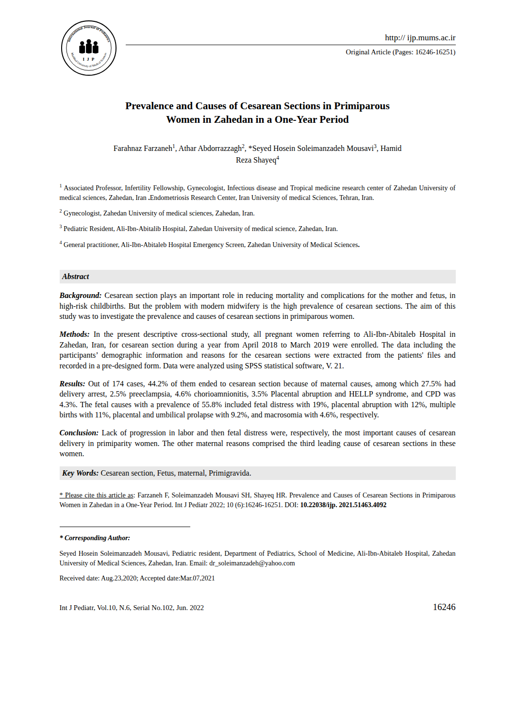International Journal of Pediatrics Mashhad University of Medical Sciences I J P
http:// ijp.mums.ac.ir
Original Article (Pages: 16246-16251)
Prevalence and Causes of Cesarean Sections in Primiparous
Women in Zahedan in a One-Year Period
Farahnaz Farzaneh1, Athar Abdorrazzagh2, *Seyed Hosein Soleimanzadeh Mousavi3, Hamid
Reza Shayeq4
1 Associated Professor, Infertility Fellowship, Gynecologist, Infectious disease and Tropical medicine research center of Zahedan University of medical sciences, Zahedan, Iran . Endometriosis Research Center, Iran University of medical Sciences, Tehran, Iran.
2 Gynecologist, Zahedan University of medical sciences, Zahedan, Iran.
3 Pediatric Resident, Ali-Ibn-Abitalib Hospital, Zahedan University of medical science, Zahedan, Iran.
4 General practitioner, Ali-Ibn-Abitaleb Hospital Emergency Screen, Zahedan University of Medical Sciences.
Abstract
Background: Cesarean section plays an important role in reducing mortality and complications for the mother and fetus, in high-risk childbirths. But the problem with modern midwifery is the high prevalence of cesarean sections. The aim of this study was to investigate the prevalence and causes of cesarean sections in primiparous women.
Methods: In the present descriptive cross-sectional study, all pregnant women referring to Ali-Ibn-Abitaleb Hospital in Zahedan, Iran, for cesarean section during a year from April 2018 to March 2019 were enrolled. The data including the participants’ demographic information and reasons for the cesarean sections were extracted from the patients' files and recorded in a pre-designed form. Data were analyzed using SPSS statistical software, V. 21.
Results: Out of 174 cases, 44.2% of them ended to cesarean section because of maternal causes, among which 27.5% had delivery arrest, 2.5% preeclampsia, 4.6% chorioamnionitis, 3.5% Placental abruption and HELLP syndrome, and CPD was 4.3%. The fetal causes with a prevalence of 55.8% included fetal distress with 19%, placental abruption with 12%, multiple births with 11%, placental and umbilical prolapse with 9.2%, and macrosomia with 4.6%, respectively.
Conclusion: Lack of progression in labor and then fetal distress were, respectively, the most important causes of cesarean delivery in primiparity women. The other maternal reasons comprised the third leading cause of cesarean sections in these women.
Key Words: Cesarean section, Fetus, maternal, Primigravida.
* Please cite this article as: Farzaneh F, Soleimanzadeh Mousavi SH, Shayeq HR. Prevalence and Causes of Cesarean Sections in Primiparous Women in Zahedan in a One-Year Period. Int J Pediatr 2022; 10 (6):16246-16251. DOI: 10.22038/ijp. 2021.51463.4092
* Corresponding Author:
Seyed Hosein Soleimanzadeh Mousavi, Pediatric resident, Department of Pediatrics, School of Medicine, Ali-Ibn-Abitaleb Hospital, Zahedan University of Medical Sciences, Zahedan, Iran. Email: dr_soleimanzadeh@yahoo.com
Received date: Aug.23,2020; Accepted date:Mar.07,2021
Int J Pediatr, Vol.10, N.6, Serial No.102, Jun. 2022
16246